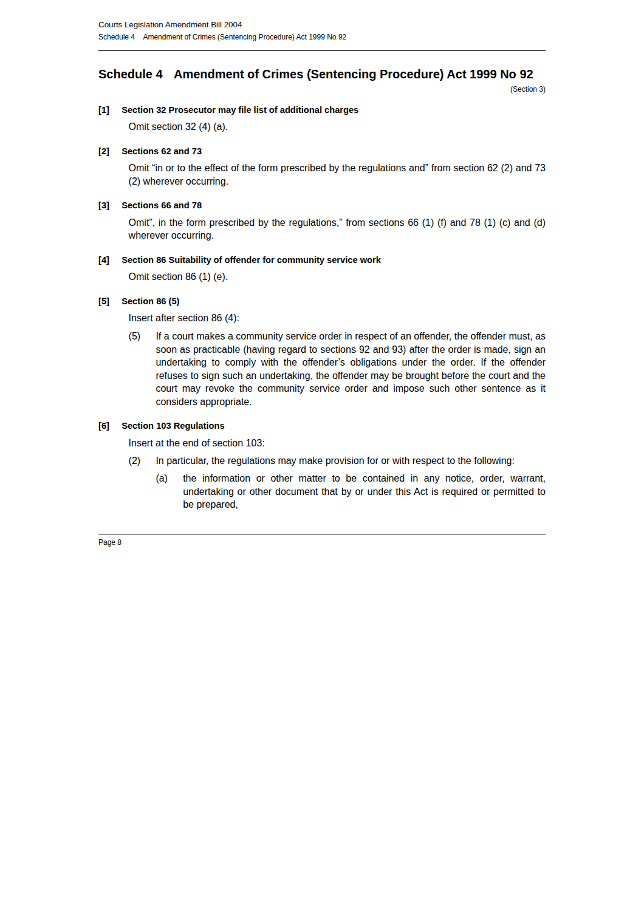Courts Legislation Amendment Bill 2004
Schedule 4 Amendment of Crimes (Sentencing Procedure) Act 1999 No 92
Schedule 4 Amendment of Crimes (Sentencing Procedure) Act 1999 No 92
(Section 3)
[1] Section 32 Prosecutor may file list of additional charges
Omit section 32 (4) (a).
[2] Sections 62 and 73
Omit “in or to the effect of the form prescribed by the regulations and” from section 62 (2) and 73 (2) wherever occurring.
[3] Sections 66 and 78
Omit”, in the form prescribed by the regulations,” from sections 66 (1) (f) and 78 (1) (c) and (d) wherever occurring.
[4] Section 86 Suitability of offender for community service work
Omit section 86 (1) (e).
[5] Section 86 (5)
Insert after section 86 (4):
(5) If a court makes a community service order in respect of an offender, the offender must, as soon as practicable (having regard to sections 92 and 93) after the order is made, sign an undertaking to comply with the offender’s obligations under the order. If the offender refuses to sign such an undertaking, the offender may be brought before the court and the court may revoke the community service order and impose such other sentence as it considers appropriate.
[6] Section 103 Regulations
Insert at the end of section 103:
(2) In particular, the regulations may make provision for or with respect to the following:
(a) the information or other matter to be contained in any notice, order, warrant, undertaking or other document that by or under this Act is required or permitted to be prepared,
Page 8